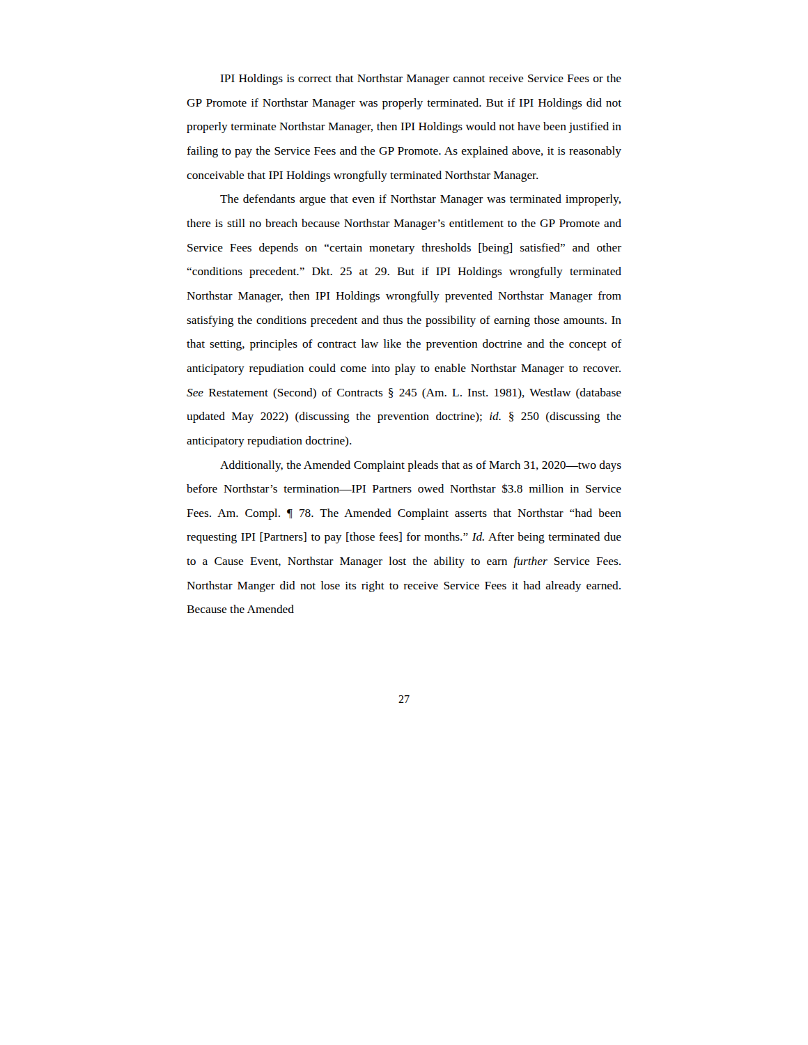IPI Holdings is correct that Northstar Manager cannot receive Service Fees or the GP Promote if Northstar Manager was properly terminated. But if IPI Holdings did not properly terminate Northstar Manager, then IPI Holdings would not have been justified in failing to pay the Service Fees and the GP Promote. As explained above, it is reasonably conceivable that IPI Holdings wrongfully terminated Northstar Manager.
The defendants argue that even if Northstar Manager was terminated improperly, there is still no breach because Northstar Manager’s entitlement to the GP Promote and Service Fees depends on “certain monetary thresholds [being] satisfied” and other “conditions precedent.” Dkt. 25 at 29. But if IPI Holdings wrongfully terminated Northstar Manager, then IPI Holdings wrongfully prevented Northstar Manager from satisfying the conditions precedent and thus the possibility of earning those amounts. In that setting, principles of contract law like the prevention doctrine and the concept of anticipatory repudiation could come into play to enable Northstar Manager to recover. See Restatement (Second) of Contracts § 245 (Am. L. Inst. 1981), Westlaw (database updated May 2022) (discussing the prevention doctrine); id. § 250 (discussing the anticipatory repudiation doctrine).
Additionally, the Amended Complaint pleads that as of March 31, 2020—two days before Northstar’s termination—IPI Partners owed Northstar $3.8 million in Service Fees. Am. Compl. ¶ 78. The Amended Complaint asserts that Northstar “had been requesting IPI [Partners] to pay [those fees] for months.” Id. After being terminated due to a Cause Event, Northstar Manager lost the ability to earn further Service Fees. Northstar Manger did not lose its right to receive Service Fees it had already earned. Because the Amended
27